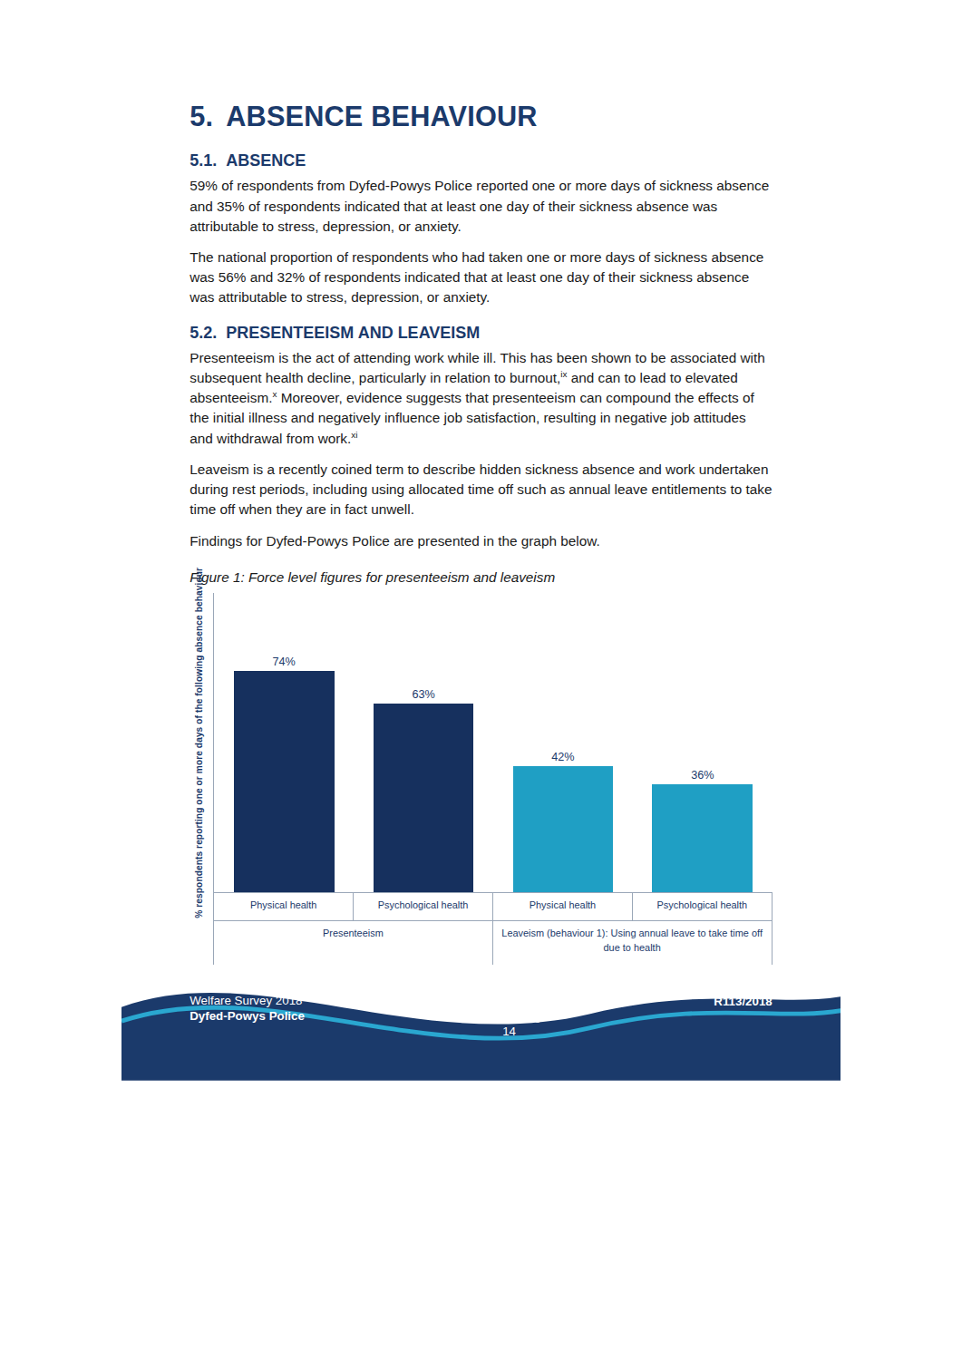5. ABSENCE BEHAVIOUR
5.1. ABSENCE
59% of respondents from Dyfed-Powys Police reported one or more days of sickness absence and 35% of respondents indicated that at least one day of their sickness absence was attributable to stress, depression, or anxiety.
The national proportion of respondents who had taken one or more days of sickness absence was 56% and 32% of respondents indicated that at least one day of their sickness absence was attributable to stress, depression, or anxiety.
5.2. PRESENTEEISM AND LEAVEISM
Presenteeism is the act of attending work while ill. This has been shown to be associated with subsequent health decline, particularly in relation to burnout,ix and can to lead to elevated absenteeism.x Moreover, evidence suggests that presenteeism can compound the effects of the initial illness and negatively influence job satisfaction, resulting in negative job attitudes and withdrawal from work.xi
Leaveism is a recently coined term to describe hidden sickness absence and work undertaken during rest periods, including using allocated time off such as annual leave entitlements to take time off when they are in fact unwell.
Findings for Dyfed-Powys Police are presented in the graph below.
Figure 1: Force level figures for presenteeism and leaveism
% respondents reporting one or more days of the following absence behaviour
74%
63%
42%
36%
Physical health
Psychological health
Physical health
Psychological health
Presenteeism
Leaveism (behaviour 1): Using annual leave to take time off due to health
Welfare Survey 2018
Dyfed-Powys Police
Research and Policy Support
Natalie Wellington
14
R113/2018